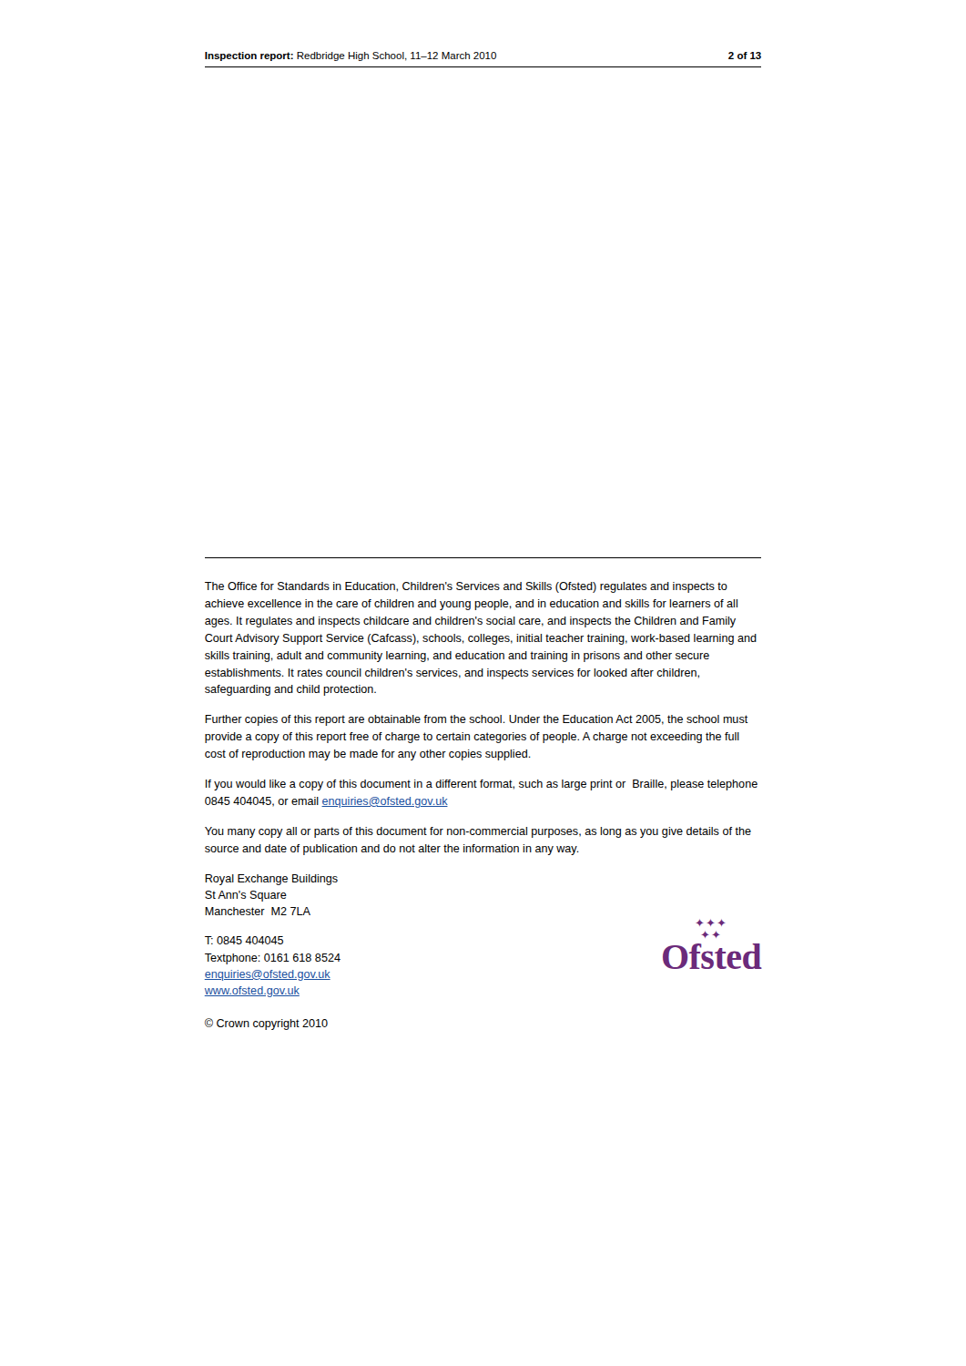Inspection report: Redbridge High School, 11–12 March 2010
2 of 13
The Office for Standards in Education, Children's Services and Skills (Ofsted) regulates and inspects to achieve excellence in the care of children and young people, and in education and skills for learners of all ages. It regulates and inspects childcare and children's social care, and inspects the Children and Family Court Advisory Support Service (Cafcass), schools, colleges, initial teacher training, work-based learning and skills training, adult and community learning, and education and training in prisons and other secure establishments. It rates council children's services, and inspects services for looked after children, safeguarding and child protection.
Further copies of this report are obtainable from the school. Under the Education Act 2005, the school must provide a copy of this report free of charge to certain categories of people. A charge not exceeding the full cost of reproduction may be made for any other copies supplied.
If you would like a copy of this document in a different format, such as large print or Braille, please telephone 0845 404045, or email enquiries@ofsted.gov.uk
You many copy all or parts of this document for non-commercial purposes, as long as you give details of the source and date of publication and do not alter the information in any way.
Royal Exchange Buildings
St Ann's Square
Manchester M2 7LA
T: 0845 404045
Textphone: 0161 618 8524
enquiries@ofsted.gov.uk
www.ofsted.gov.uk
✦✦✦
✦✦
Ofsted
© Crown copyright 2010